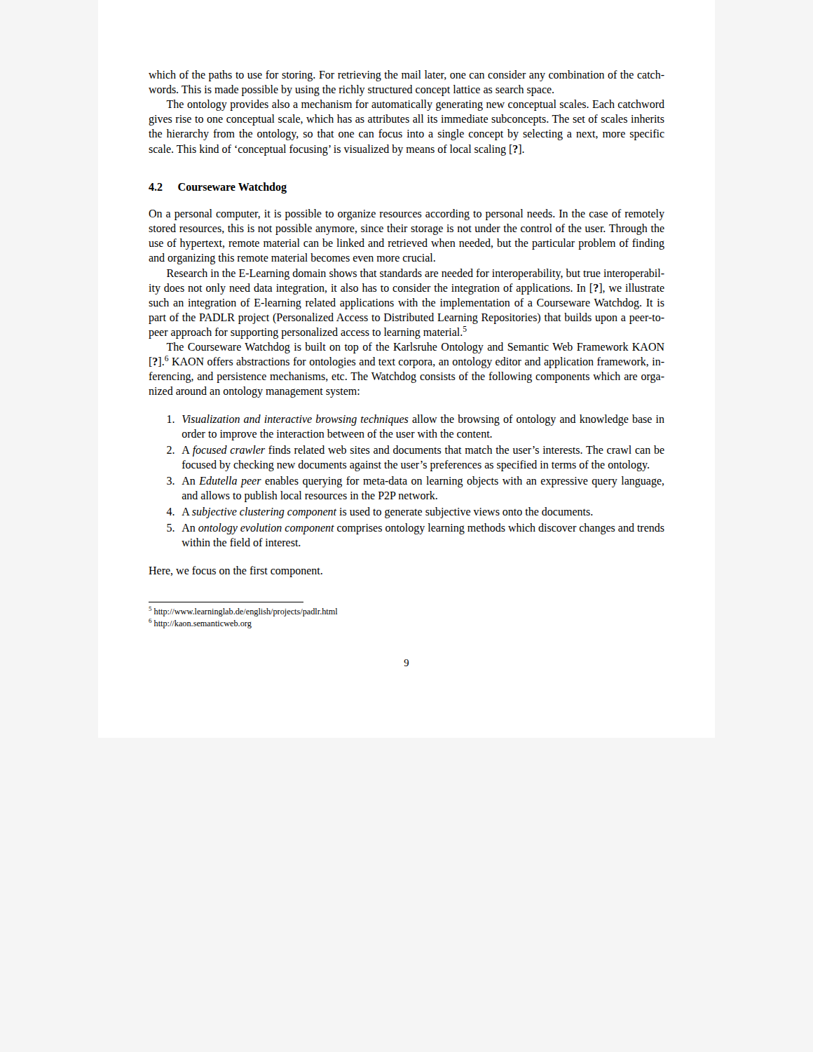which of the paths to use for storing. For retrieving the mail later, one can consider any combination of the catchwords. This is made possible by using the richly structured concept lattice as search space.
The ontology provides also a mechanism for automatically generating new conceptual scales. Each catchword gives rise to one conceptual scale, which has as attributes all its immediate subconcepts. The set of scales inherits the hierarchy from the ontology, so that one can focus into a single concept by selecting a next, more specific scale. This kind of ‘conceptual focusing’ is visualized by means of local scaling [?].
4.2 Courseware Watchdog
On a personal computer, it is possible to organize resources according to personal needs. In the case of remotely stored resources, this is not possible anymore, since their storage is not under the control of the user. Through the use of hypertext, remote material can be linked and retrieved when needed, but the particular problem of finding and organizing this remote material becomes even more crucial.
Research in the E-Learning domain shows that standards are needed for interoperability, but true interoperability does not only need data integration, it also has to consider the integration of applications. In [?], we illustrate such an integration of E-learning related applications with the implementation of a Courseware Watchdog. It is part of the PADLR project (Personalized Access to Distributed Learning Repositories) that builds upon a peer-to-peer approach for supporting personalized access to learning material.5
The Courseware Watchdog is built on top of the Karlsruhe Ontology and Semantic Web Framework KAON [?].6 KAON offers abstractions for ontologies and text corpora, an ontology editor and application framework, inferencing, and persistence mechanisms, etc. The Watchdog consists of the following components which are organized around an ontology management system:
Visualization and interactive browsing techniques allow the browsing of ontology and knowledge base in order to improve the interaction between of the user with the content.
A focused crawler finds related web sites and documents that match the user’s interests. The crawl can be focused by checking new documents against the user’s preferences as specified in terms of the ontology.
An Edutella peer enables querying for meta-data on learning objects with an expressive query language, and allows to publish local resources in the P2P network.
A subjective clustering component is used to generate subjective views onto the documents.
An ontology evolution component comprises ontology learning methods which discover changes and trends within the field of interest.
Here, we focus on the first component.
5http://www.learninglab.de/english/projects/padlr.html
6http://kaon.semanticweb.org
9